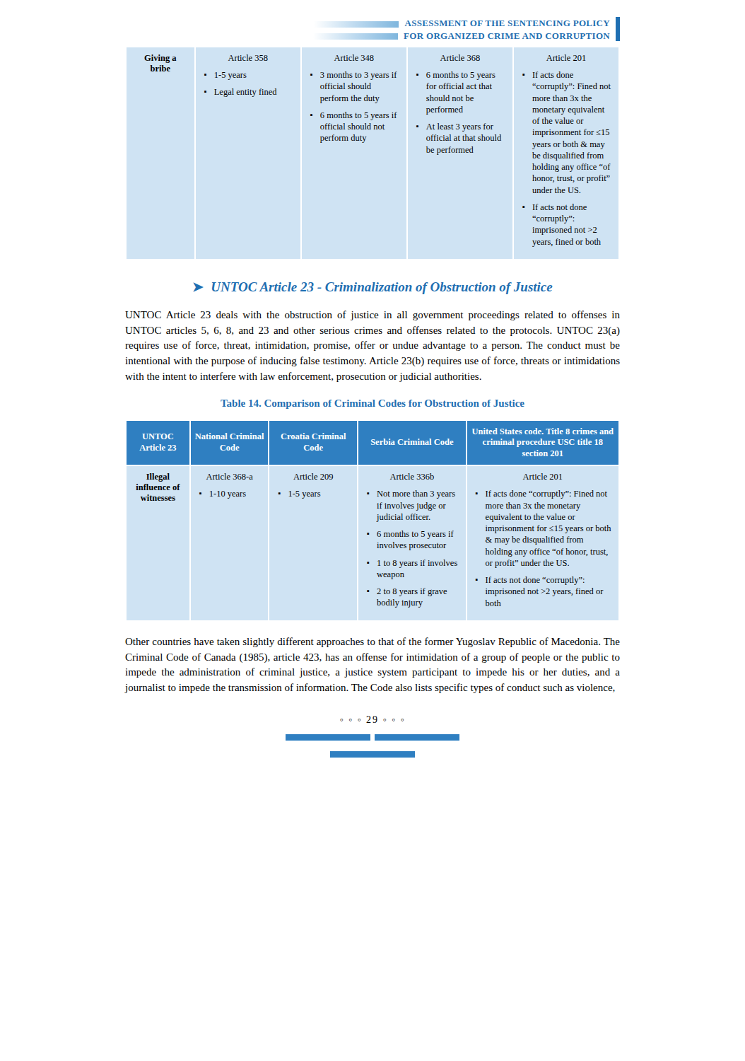ASSESSMENT OF THE SENTENCING POLICY
FOR ORGANIZED CRIME AND CORRUPTION
| Giving a bribe | Article 358 1-5 years Legal entity fined | Article 348 3 months to 3 years if official should perform the duty 6 months to 5 years if official should not perform duty | Article 368 6 months to 5 years for official act that should not be performed At least 3 years for official at that should be performed | Article 201 If acts done “corruptly”: Fined not more than 3x the monetary equivalent of the value or imprisonment for ≤15 years or both & may be disqualified from holding any office “of honor, trust, or profit” under the US. If acts not done “corruptly”: imprisoned not >2 years, fined or both |
➤UNTOC Article 23 - Criminalization of Obstruction of Justice
UNTOC Article 23 deals with the obstruction of justice in all government proceedings related to offenses in UNTOC articles 5, 6, 8, and 23 and other serious crimes and offenses related to the protocols. UNTOC 23(a) requires use of force, threat, intimidation, promise, offer or undue advantage to a person. The conduct must be intentional with the purpose of inducing false testimony. Article 23(b) requires use of force, threats or intimidations with the intent to interfere with law enforcement, prosecution or judicial authorities.
Table 14. Comparison of Criminal Codes for Obstruction of Justice
| UNTOC Article 23 | National Criminal Code | Croatia Criminal Code | Serbia Criminal Code | United States code. Title 8 crimes and criminal procedure USC title 18 section 201 |
| --- | --- | --- | --- | --- |
| Illegal influence of witnesses | Article 368-a 1-10 years | Article 209 1-5 years | Article 336b Not more than 3 years if involves judge or judicial officer. 6 months to 5 years if involves prosecutor 1 to 8 years if involves weapon 2 to 8 years if grave bodily injury | Article 201 If acts done “corruptly”: Fined not more than 3x the monetary equivalent to the value or imprisonment for ≤15 years or both & may be disqualified from holding any office “of honor, trust, or profit” under the US. If acts not done “corruptly”: imprisoned not >2 years, fined or both |
Other countries have taken slightly different approaches to that of the former Yugoslav Republic of Macedonia. The Criminal Code of Canada (1985), article 423, has an offense for intimidation of a group of people or the public to impede the administration of criminal justice, a justice system participant to impede his or her duties, and a journalist to impede the transmission of information. The Code also lists specific types of conduct such as violence,
◦ ◦ ◦ 29 ◦ ◦ ◦